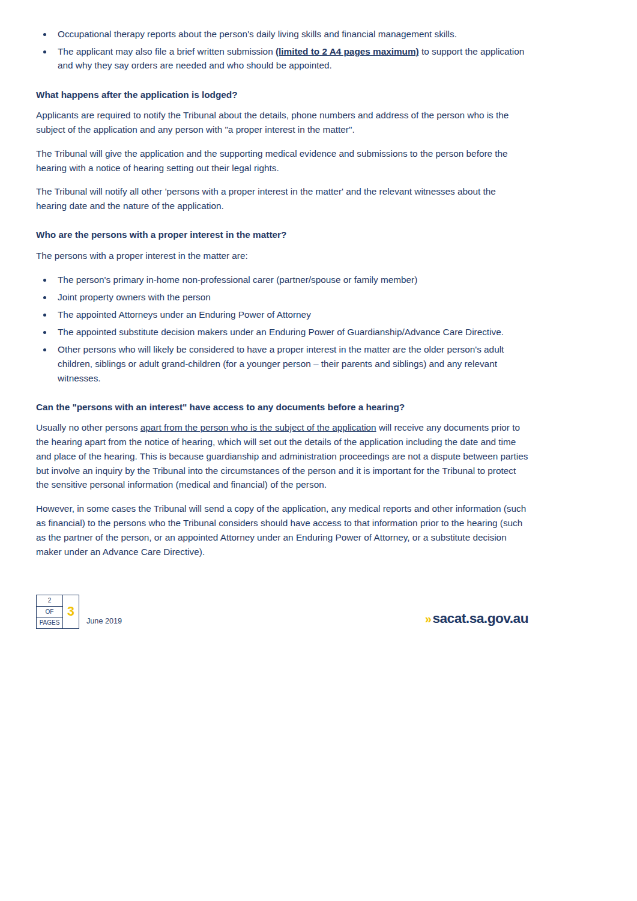Occupational therapy reports about the person's daily living skills and financial management skills.
The applicant may also file a brief written submission (limited to 2 A4 pages maximum) to support the application and why they say orders are needed and who should be appointed.
What happens after the application is lodged?
Applicants are required to notify the Tribunal about the details, phone numbers and address of the person who is the subject of the application and any person with "a proper interest in the matter".
The Tribunal will give the application and the supporting medical evidence and submissions to the person before the hearing with a notice of hearing setting out their legal rights.
The Tribunal will notify all other 'persons with a proper interest in the matter' and the relevant witnesses about the hearing date and the nature of the application.
Who are the persons with a proper interest in the matter?
The persons with a proper interest in the matter are:
The person's primary in-home non-professional carer (partner/spouse or family member)
Joint property owners with the person
The appointed Attorneys under an Enduring Power of Attorney
The appointed substitute decision makers under an Enduring Power of Guardianship/Advance Care Directive.
Other persons who will likely be considered to have a proper interest in the matter are the older person's adult children, siblings or adult grand-children (for a younger person – their parents and siblings) and any relevant witnesses.
Can the "persons with an interest" have access to any documents before a hearing?
Usually no other persons apart from the person who is the subject of the application will receive any documents prior to the hearing apart from the notice of hearing, which will set out the details of the application including the date and time and place of the hearing. This is because guardianship and administration proceedings are not a dispute between parties but involve an inquiry by the Tribunal into the circumstances of the person and it is important for the Tribunal to protect the sensitive personal information (medical and financial) of the person.
However, in some cases the Tribunal will send a copy of the application, any medical reports and other information (such as financial) to the persons who the Tribunal considers should have access to that information prior to the hearing (such as the partner of the person, or an appointed Attorney under an Enduring Power of Attorney, or a substitute decision maker under an Advance Care Directive).
2
OF
PAGES
3
June 2019
»sacat.sa.gov.au